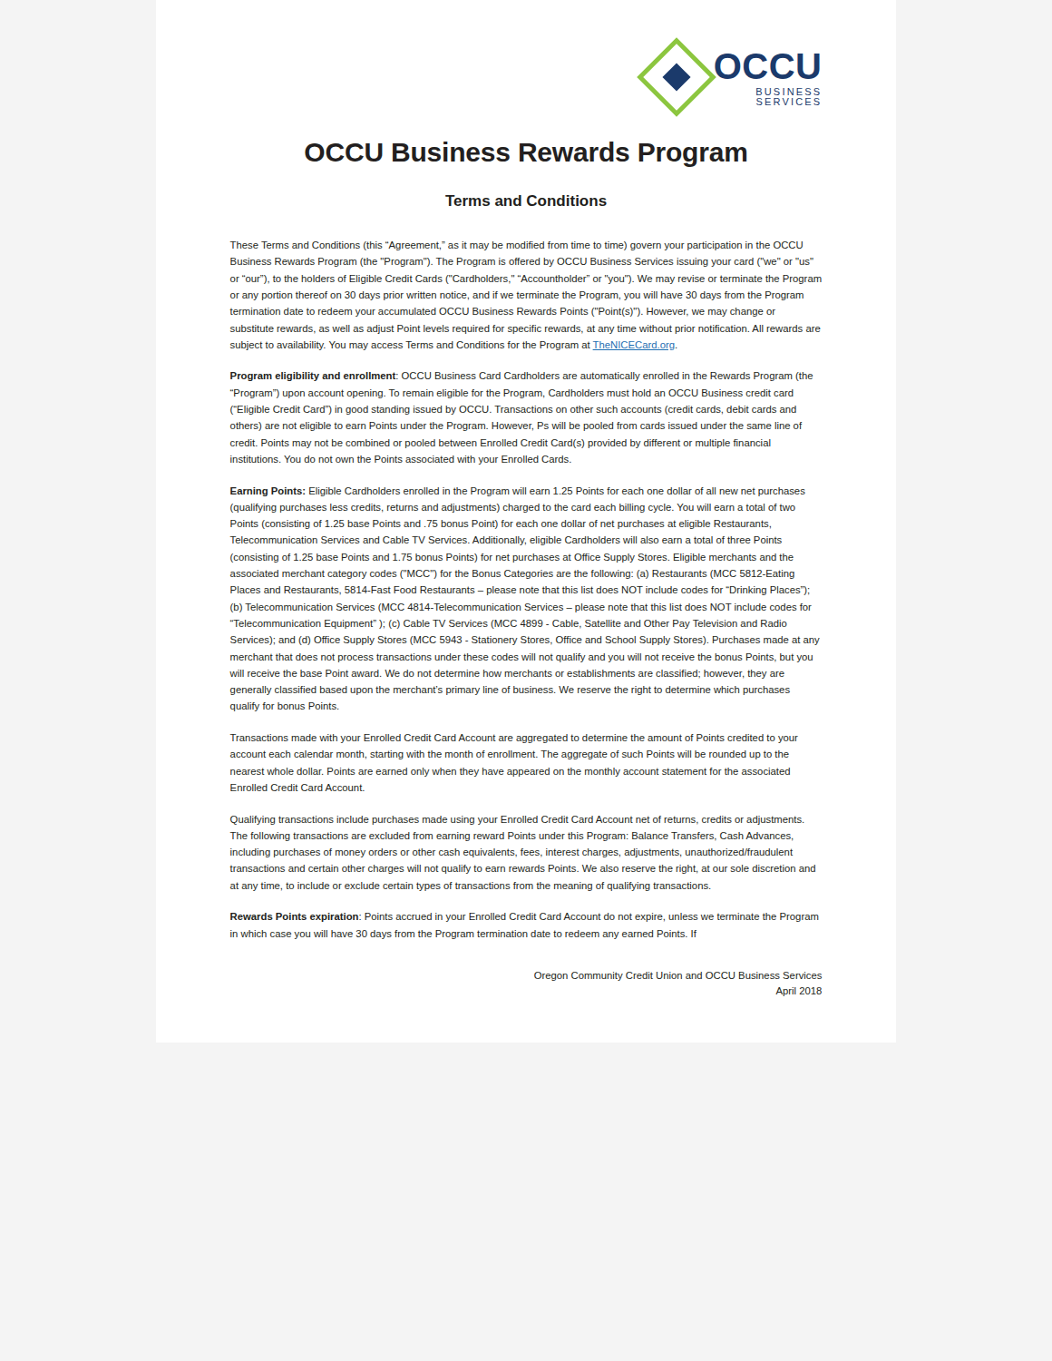OCCU BUSINESS SERVICES
OCCU Business Rewards Program
Terms and Conditions
These Terms and Conditions (this “Agreement,” as it may be modified from time to time) govern your participation in the OCCU Business Rewards Program (the "Program"). The Program is offered by OCCU Business Services issuing your card ("we" or "us" or “our”), to the holders of Eligible Credit Cards ("Cardholders," “Accountholder” or "you"). We may revise or terminate the Program or any portion thereof on 30 days prior written notice, and if we terminate the Program, you will have 30 days from the Program termination date to redeem your accumulated OCCU Business Rewards Points ("Point(s)"). However, we may change or substitute rewards, as well as adjust Point levels required for specific rewards, at any time without prior notification. All rewards are subject to availability. You may access Terms and Conditions for the Program at TheNICECard.org.
Program eligibility and enrollment: OCCU Business Card Cardholders are automatically enrolled in the Rewards Program (the “Program”) upon account opening. To remain eligible for the Program, Cardholders must hold an OCCU Business credit card (“Eligible Credit Card”) in good standing issued by OCCU. Transactions on other such accounts (credit cards, debit cards and others) are not eligible to earn Points under the Program. However, Ps will be pooled from cards issued under the same line of credit. Points may not be combined or pooled between Enrolled Credit Card(s) provided by different or multiple financial institutions. You do not own the Points associated with your Enrolled Cards.
Earning Points: Eligible Cardholders enrolled in the Program will earn 1.25 Points for each one dollar of all new net purchases (qualifying purchases less credits, returns and adjustments) charged to the card each billing cycle. You will earn a total of two Points (consisting of 1.25 base Points and .75 bonus Point) for each one dollar of net purchases at eligible Restaurants, Telecommunication Services and Cable TV Services. Additionally, eligible Cardholders will also earn a total of three Points (consisting of 1.25 base Points and 1.75 bonus Points) for net purchases at Office Supply Stores. Eligible merchants and the associated merchant category codes ("MCC") for the Bonus Categories are the following: (a) Restaurants (MCC 5812-Eating Places and Restaurants, 5814-Fast Food Restaurants – please note that this list does NOT include codes for “Drinking Places”); (b) Telecommunication Services (MCC 4814-Telecommunication Services – please note that this list does NOT include codes for “Telecommunication Equipment” ); (c) Cable TV Services (MCC 4899 - Cable, Satellite and Other Pay Television and Radio Services); and (d) Office Supply Stores (MCC 5943 - Stationery Stores, Office and School Supply Stores). Purchases made at any merchant that does not process transactions under these codes will not qualify and you will not receive the bonus Points, but you will receive the base Point award. We do not determine how merchants or establishments are classified; however, they are generally classified based upon the merchant’s primary line of business. We reserve the right to determine which purchases qualify for bonus Points.
Transactions made with your Enrolled Credit Card Account are aggregated to determine the amount of Points credited to your account each calendar month, starting with the month of enrollment. The aggregate of such Points will be rounded up to the nearest whole dollar. Points are earned only when they have appeared on the monthly account statement for the associated Enrolled Credit Card Account.
Qualifying transactions include purchases made using your Enrolled Credit Card Account net of returns, credits or adjustments. The following transactions are excluded from earning reward Points under this Program: Balance Transfers, Cash Advances, including purchases of money orders or other cash equivalents, fees, interest charges, adjustments, unauthorized/fraudulent transactions and certain other charges will not qualify to earn rewards Points. We also reserve the right, at our sole discretion and at any time, to include or exclude certain types of transactions from the meaning of qualifying transactions.
Rewards Points expiration: Points accrued in your Enrolled Credit Card Account do not expire, unless we terminate the Program in which case you will have 30 days from the Program termination date to redeem any earned Points. If
Oregon Community Credit Union and OCCU Business Services
April 2018